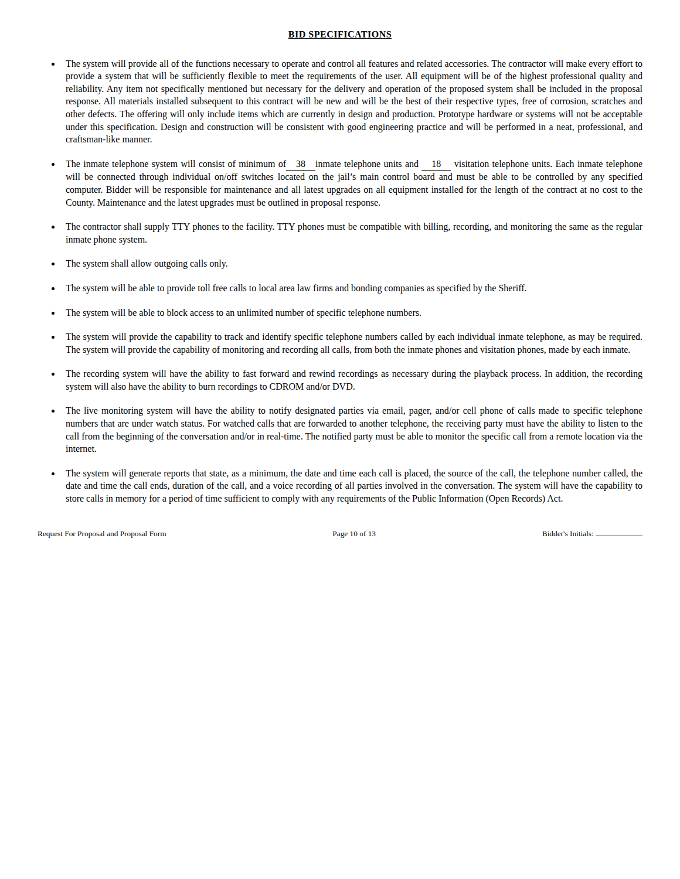BID SPECIFICATIONS
The system will provide all of the functions necessary to operate and control all features and related accessories. The contractor will make every effort to provide a system that will be sufficiently flexible to meet the requirements of the user. All equipment will be of the highest professional quality and reliability. Any item not specifically mentioned but necessary for the delivery and operation of the proposed system shall be included in the proposal response. All materials installed subsequent to this contract will be new and will be the best of their respective types, free of corrosion, scratches and other defects. The offering will only include items which are currently in design and production. Prototype hardware or systems will not be acceptable under this specification. Design and construction will be consistent with good engineering practice and will be performed in a neat, professional, and craftsman-like manner.
The inmate telephone system will consist of minimum of38inmate telephone units and 18 visitation telephone units. Each inmate telephone will be connected through individual on/off switches located on the jail’s main control board and must be able to be controlled by any specified computer. Bidder will be responsible for maintenance and all latest upgrades on all equipment installed for the length of the contract at no cost to the County. Maintenance and the latest upgrades must be outlined in proposal response.
The contractor shall supply TTY phones to the facility. TTY phones must be compatible with billing, recording, and monitoring the same as the regular inmate phone system.
The system shall allow outgoing calls only.
The system will be able to provide toll free calls to local area law firms and bonding companies as specified by the Sheriff.
The system will be able to block access to an unlimited number of specific telephone numbers.
The system will provide the capability to track and identify specific telephone numbers called by each individual inmate telephone, as may be required. The system will provide the capability of monitoring and recording all calls, from both the inmate phones and visitation phones, made by each inmate.
The recording system will have the ability to fast forward and rewind recordings as necessary during the playback process. In addition, the recording system will also have the ability to burn recordings to CDROM and/or DVD.
The live monitoring system will have the ability to notify designated parties via email, pager, and/or cell phone of calls made to specific telephone numbers that are under watch status. For watched calls that are forwarded to another telephone, the receiving party must have the ability to listen to the call from the beginning of the conversation and/or in real-time. The notified party must be able to monitor the specific call from a remote location via the internet.
The system will generate reports that state, as a minimum, the date and time each call is placed, the source of the call, the telephone number called, the date and time the call ends, duration of the call, and a voice recording of all parties involved in the conversation. The system will have the capability to store calls in memory for a period of time sufficient to comply with any requirements of the Public Information (Open Records) Act.
Request For Proposal and Proposal Form
Page 10 of 13
Bidder's Initials: